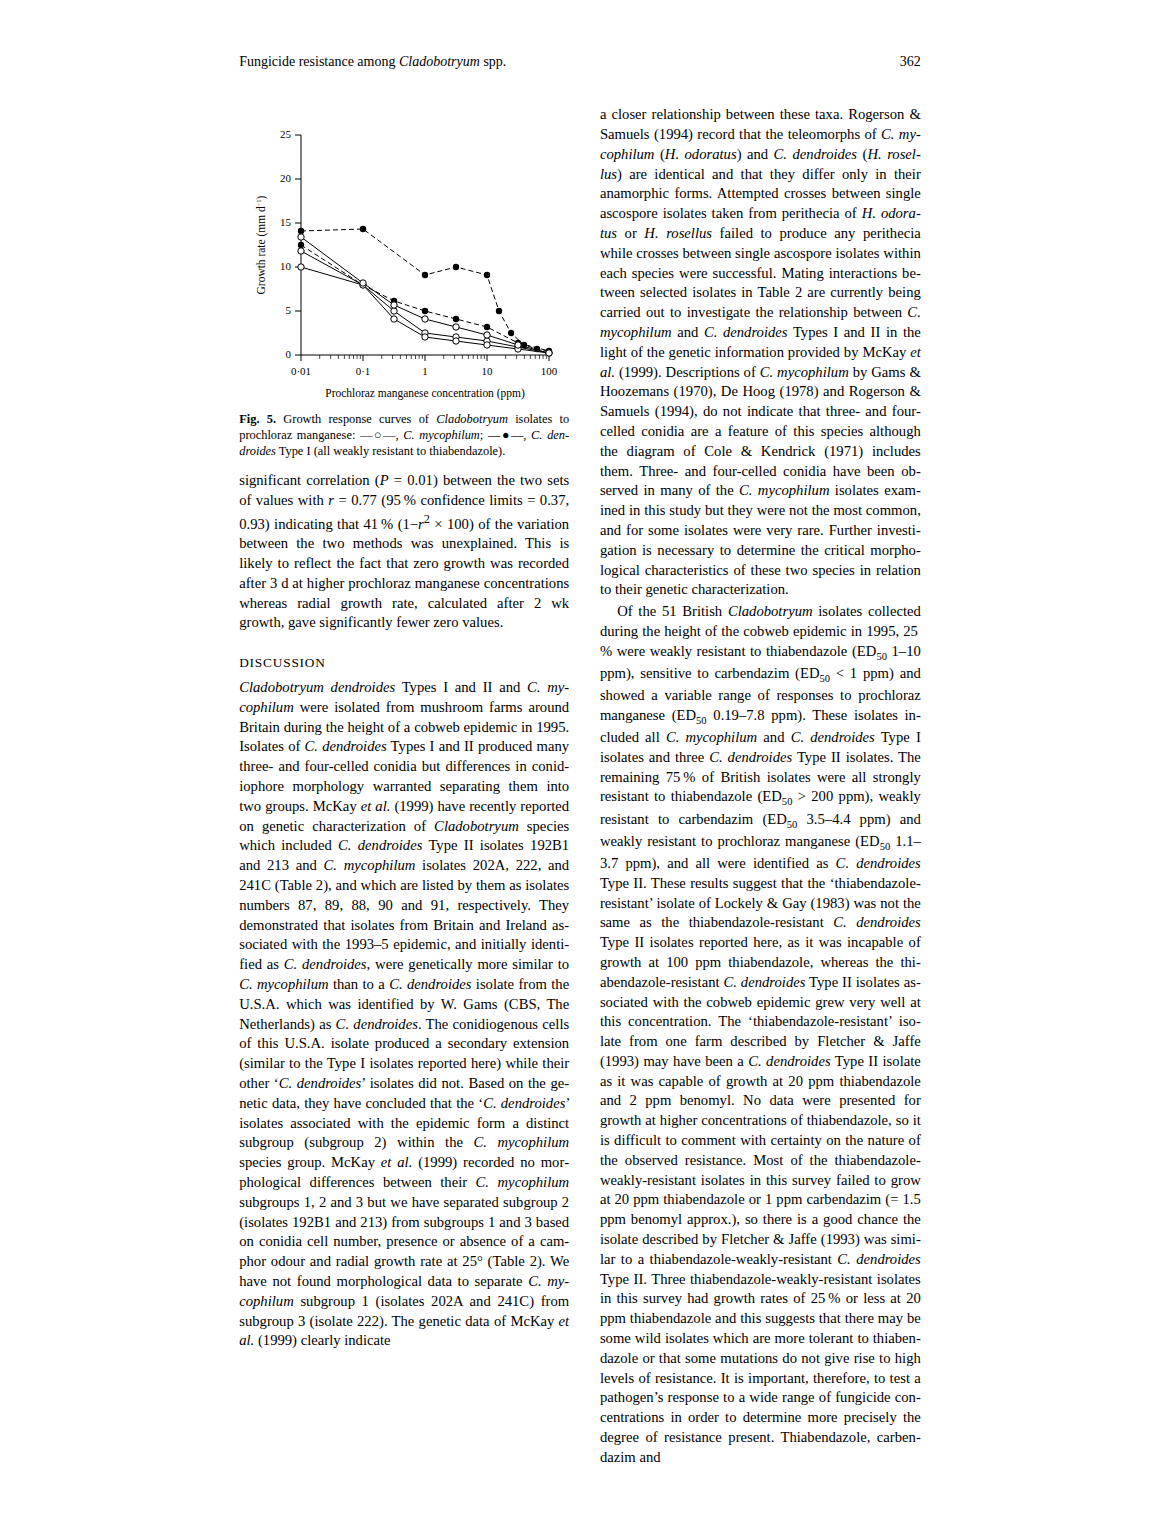Fungicide resistance among Cladobotryum spp.
362
0 5 10 15 20 25 0·01 0·1 1 10 100 Prochloraz manganese concentration (ppm) Growth rate (mm d−1)
Fig. 5. Growth response curves of Cladobotryum isolates to prochloraz manganese: —○—, C. mycophilum; ––●––, C. dendroides Type I (all weakly resistant to thiabendazole).
significant correlation (P = 0.01) between the two sets of values with r = 0.77 (95 % confidence limits = 0.37, 0.93) indicating that 41 % (1−r2 × 100) of the variation between the two methods was unexplained. This is likely to reflect the fact that zero growth was recorded after 3 d at higher prochloraz manganese concentrations whereas radial growth rate, calculated after 2 wk growth, gave significantly fewer zero values.
Discussion
Cladobotryum dendroides Types I and II and C. mycophilum were isolated from mushroom farms around Britain during the height of a cobweb epidemic in 1995. Isolates of C. dendroides Types I and II produced many three- and four-celled conidia but differences in conidiophore morphology warranted separating them into two groups. McKay et al. (1999) have recently reported on genetic characterization of Cladobotryum species which included C. dendroides Type II isolates 192B1 and 213 and C. mycophilum isolates 202A, 222, and 241C (Table 2), and which are listed by them as isolates numbers 87, 89, 88, 90 and 91, respectively. They demonstrated that isolates from Britain and Ireland associated with the 1993–5 epidemic, and initially identified as C. dendroides, were genetically more similar to C. mycophilum than to a C. dendroides isolate from the U.S.A. which was identified by W. Gams (CBS, The Netherlands) as C. dendroides. The conidiogenous cells of this U.S.A. isolate produced a secondary extension (similar to the Type I isolates reported here) while their other ‘C. dendroides’ isolates did not. Based on the genetic data, they have concluded that the ‘C. dendroides’ isolates associated with the epidemic form a distinct subgroup (subgroup 2) within the C. mycophilum species group. McKay et al. (1999) recorded no morphological differences between their C. mycophilum subgroups 1, 2 and 3 but we have separated subgroup 2 (isolates 192B1 and 213) from subgroups 1 and 3 based on conidia cell number, presence or absence of a camphor odour and radial growth rate at 25° (Table 2). We have not found morphological data to separate C. mycophilum subgroup 1 (isolates 202A and 241C) from subgroup 3 (isolate 222). The genetic data of McKay et al. (1999) clearly indicate
a closer relationship between these taxa. Rogerson & Samuels (1994) record that the teleomorphs of C. mycophilum (H. odoratus) and C. dendroides (H. rosellus) are identical and that they differ only in their anamorphic forms. Attempted crosses between single ascospore isolates taken from perithecia of H. odoratus or H. rosellus failed to produce any perithecia while crosses between single ascospore isolates within each species were successful. Mating interactions between selected isolates in Table 2 are currently being carried out to investigate the relationship between C. mycophilum and C. dendroides Types I and II in the light of the genetic information provided by McKay et al. (1999). Descriptions of C. mycophilum by Gams & Hoozemans (1970), De Hoog (1978) and Rogerson & Samuels (1994), do not indicate that three- and four-celled conidia are a feature of this species although the diagram of Cole & Kendrick (1971) includes them. Three- and four-celled conidia have been observed in many of the C. mycophilum isolates examined in this study but they were not the most common, and for some isolates were very rare. Further investigation is necessary to determine the critical morphological characteristics of these two species in relation to their genetic characterization.
Of the 51 British Cladobotryum isolates collected during the height of the cobweb epidemic in 1995, 25 % were weakly resistant to thiabendazole (ED50 1–10 ppm), sensitive to carbendazim (ED50 < 1 ppm) and showed a variable range of responses to prochloraz manganese (ED50 0.19–7.8 ppm). These isolates included all C. mycophilum and C. dendroides Type I isolates and three C. dendroides Type II isolates. The remaining 75 % of British isolates were all strongly resistant to thiabendazole (ED50 > 200 ppm), weakly resistant to carbendazim (ED50 3.5–4.4 ppm) and weakly resistant to prochloraz manganese (ED50 1.1–3.7 ppm), and all were identified as C. dendroides Type II. These results suggest that the ‘thiabendazole-resistant’ isolate of Lockely & Gay (1983) was not the same as the thiabendazole-resistant C. dendroides Type II isolates reported here, as it was incapable of growth at 100 ppm thiabendazole, whereas the thiabendazole-resistant C. dendroides Type II isolates associated with the cobweb epidemic grew very well at this concentration. The ‘thiabendazole-resistant’ isolate from one farm described by Fletcher & Jaffe (1993) may have been a C. dendroides Type II isolate as it was capable of growth at 20 ppm thiabendazole and 2 ppm benomyl. No data were presented for growth at higher concentrations of thiabendazole, so it is difficult to comment with certainty on the nature of the observed resistance. Most of the thiabendazole-weakly-resistant isolates in this survey failed to grow at 20 ppm thiabendazole or 1 ppm carbendazim (= 1.5 ppm benomyl approx.), so there is a good chance the isolate described by Fletcher & Jaffe (1993) was similar to a thiabendazole-weakly-resistant C. dendroides Type II. Three thiabendazole-weakly-resistant isolates in this survey had growth rates of 25 % or less at 20 ppm thiabendazole and this suggests that there may be some wild isolates which are more tolerant to thiabendazole or that some mutations do not give rise to high levels of resistance. It is important, therefore, to test a pathogen’s response to a wide range of fungicide concentrations in order to determine more precisely the degree of resistance present. Thiabendazole, carbendazim and